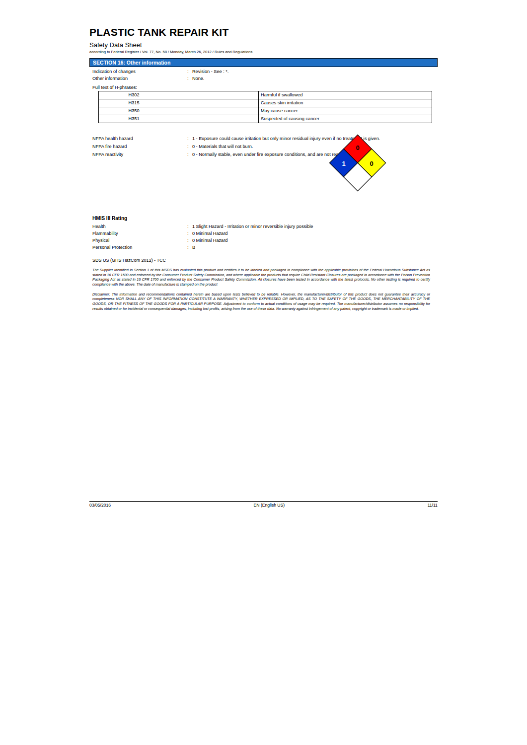PLASTIC TANK REPAIR KIT
Safety Data Sheet
according to Federal Register / Vol. 77, No. 58 / Monday, March 26, 2012 / Rules and Regulations
SECTION 16: Other information
Indication of changes
:
Revision - See : *.
Other information
:
None.
Full text of H-phrases:
| H302 | Harmful if swallowed |
| H315 | Causes skin irritation |
| H350 | May cause cancer |
| H351 | Suspected of causing cancer |
NFPA health hazard
:
1 - Exposure could cause irritation but only minor residual injury even if no treatment is given.
NFPA fire hazard
:
0 - Materials that will not burn.
NFPA reactivity
:
0 - Normally stable, even under fire exposure conditions, and are not reactive with water.
0 1 0
HMIS III Rating
Health
:
1 Slight Hazard - Irritation or minor reversible injury possible
Flammability
:
0 Minimal Hazard
Physical
:
0 Minimal Hazard
Personal Protection
:
B
SDS US (GHS HazCom 2012) - TCC
The Supplier identified in Section 1 of this MSDS has evaluated this product and certifies it to be labeled and packaged in compliance with the applicable provisions of the Federal Hazardous Substance Act as stated in 16 CFR 1500 and enforced by the Consumer Product Safety Commission, and where applicable the products that require Child Resistant Closures are packaged in accordance with the Poison Prevention Packaging Act as stated in 16 CFR 1700 and enforced by the Consumer Product Safety Commission. All closures have been tested in accordance with the latest protocols. No other testing is required to certify compliance with the above. The date of manufacture is stamped on the product
Disclaimer: The information and recommendations contained herein are based upon tests believed to be reliable. However, the manufacturer/distributor of this product does not guarantee their accuracy or completeness NOR SHALL ANY OF THIS INFORMATION CONSTITUTE A WARRANTY, WHETHER EXPRESSED OR IMPLIED, AS TO THE SAFETY OF THE GOODS, THE MERCHANTABILITY OF THE GOODS, OR THE FITNESS OF THE GOODS FOR A PARTICULAR PURPOSE. Adjustment to conform to actual conditions of usage may be required. The manufacturer/distributor assumes no responsibility for results obtained or for incidental or consequential damages, including lost profits, arising from the use of these data. No warranty against infringement of any patent, copyright or trademark is made or implied.
03/05/2016
EN (English US)
11/11